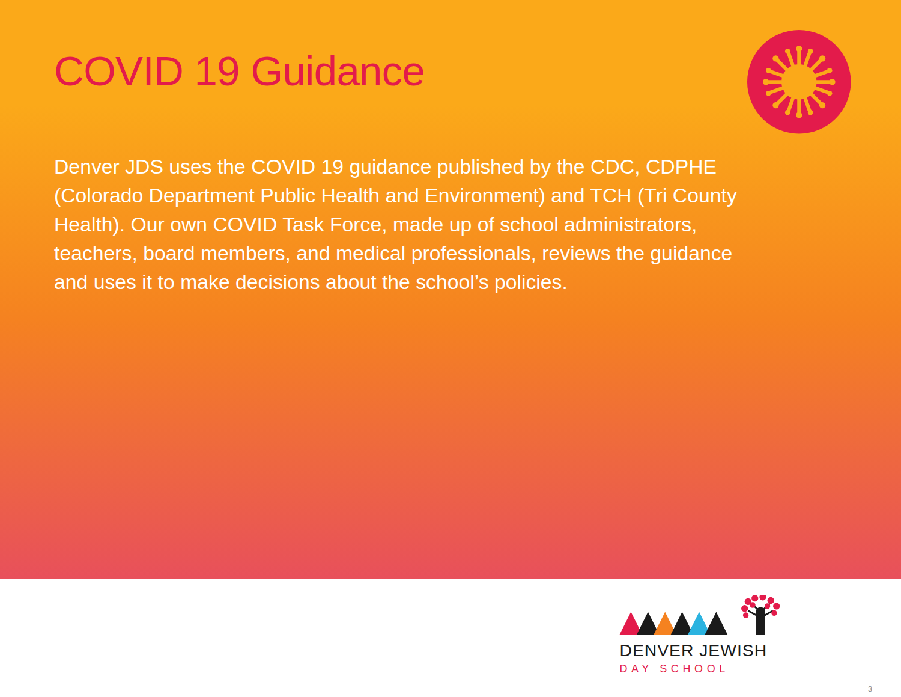COVID 19 Guidance
Denver JDS uses the COVID 19 guidance published by the CDC, CDPHE (Colorado Department Public Health and Environment) and TCH (Tri County Health). Our own COVID Task Force, made up of school administrators, teachers, board members, and medical professionals, reviews the guidance and uses it to make decisions about the school’s policies.
DENVER JEWISH DAY SCHOOL
3